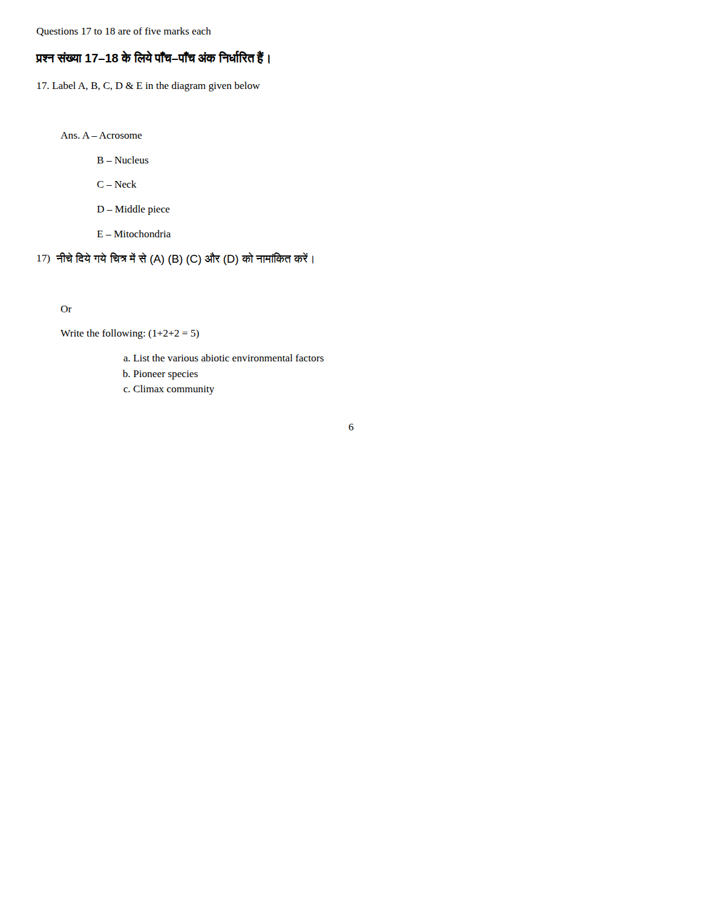Questions 17 to 18 are of five marks each
प्रश्न संख्या 17–18 के लिये पाँच–पाँच अंक निर्धारित हैं।
17. Label A, B, C, D & E in the diagram given below
Ans. A – Acrosome
B – Nucleus
C – Neck
D – Middle piece
E – Mitochondria
17) नीचे दिये गये चित्र में से (A) (B) (C) और (D) को नामांकित करें।
Or
Write the following: (1+2+2 = 5)
List the various abiotic environmental factors
Pioneer species
Climax community
6